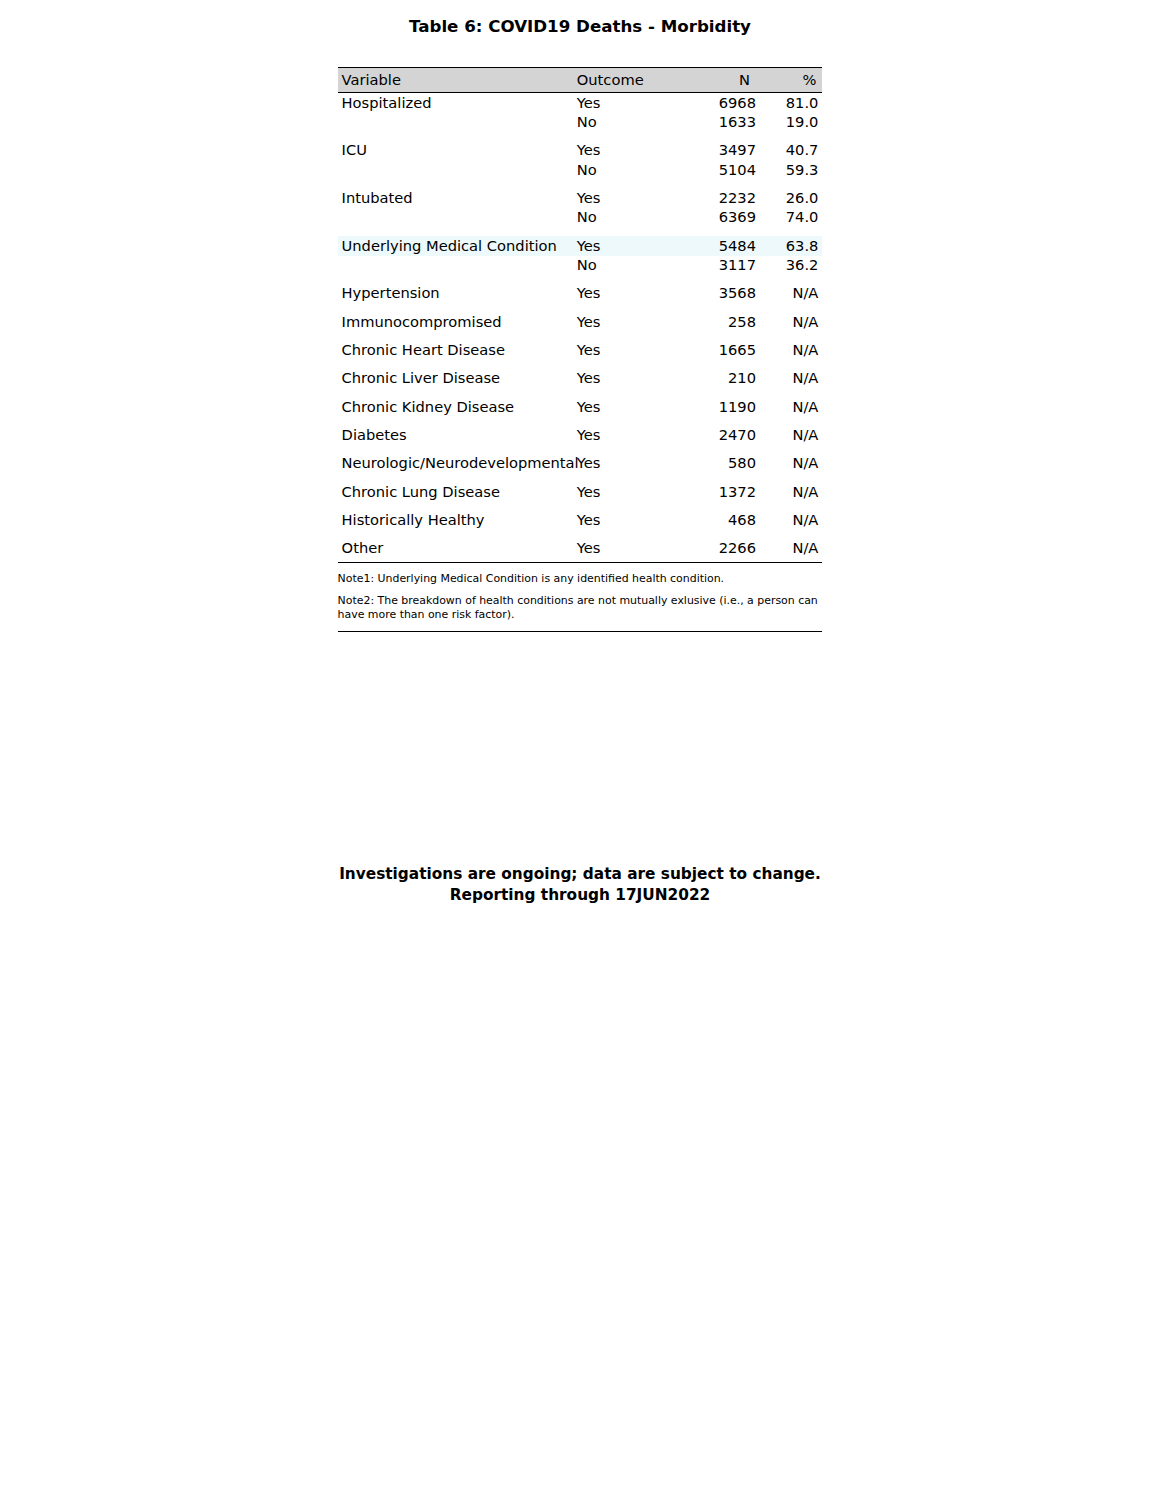Table 6: COVID19 Deaths - Morbidity
| Variable | Outcome | N | % |
| --- | --- | --- | --- |
| Hospitalized | Yes | 6968 | 81.0 |
| | No | 1633 | 19.0 |
| ICU | Yes | 3497 | 40.7 |
| | No | 5104 | 59.3 |
| Intubated | Yes | 2232 | 26.0 |
| | No | 6369 | 74.0 |
| Underlying Medical Condition | Yes | 5484 | 63.8 |
| | No | 3117 | 36.2 |
| Hypertension | Yes | 3568 | N/A |
| Immunocompromised | Yes | 258 | N/A |
| Chronic Heart Disease | Yes | 1665 | N/A |
| Chronic Liver Disease | Yes | 210 | N/A |
| Chronic Kidney Disease | Yes | 1190 | N/A |
| Diabetes | Yes | 2470 | N/A |
| Neurologic/Neurodevelopmental | Yes | 580 | N/A |
| Chronic Lung Disease | Yes | 1372 | N/A |
| Historically Healthy | Yes | 468 | N/A |
| Other | Yes | 2266 | N/A |
Note1: Underlying Medical Condition is any identified health condition.
Note2: The breakdown of health conditions are not mutually exlusive (i.e., a person can have more than one risk factor).
Investigations are ongoing; data are subject to change.
Reporting through 17JUN2022